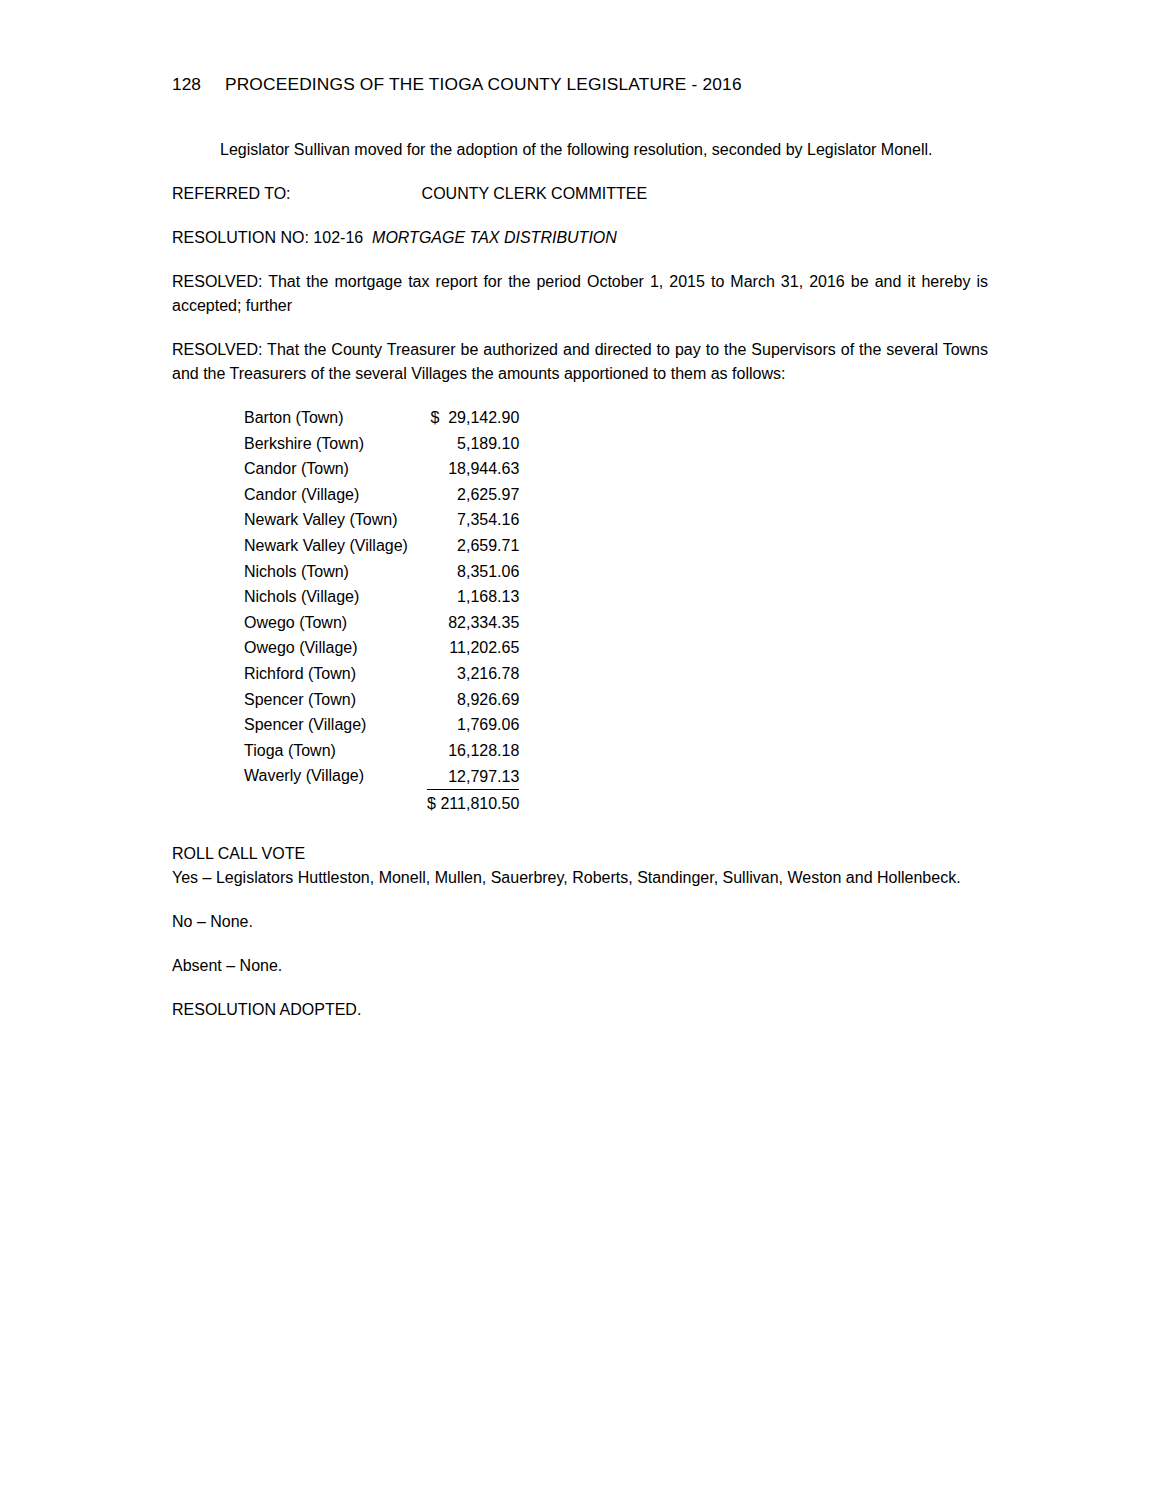128 PROCEEDINGS OF THE TIOGA COUNTY LEGISLATURE - 2016
Legislator Sullivan moved for the adoption of the following resolution, seconded by Legislator Monell.
REFERRED TO: COUNTY CLERK COMMITTEE
RESOLUTION NO: 102-16 MORTGAGE TAX DISTRIBUTION
RESOLVED: That the mortgage tax report for the period October 1, 2015 to March 31, 2016 be and it hereby is accepted; further
RESOLVED: That the County Treasurer be authorized and directed to pay to the Supervisors of the several Towns and the Treasurers of the several Villages the amounts apportioned to them as follows:
| Barton (Town) | $ 29,142.90 |
| Berkshire (Town) | 5,189.10 |
| Candor (Town) | 18,944.63 |
| Candor (Village) | 2,625.97 |
| Newark Valley (Town) | 7,354.16 |
| Newark Valley (Village) | 2,659.71 |
| Nichols (Town) | 8,351.06 |
| Nichols (Village) | 1,168.13 |
| Owego (Town) | 82,334.35 |
| Owego (Village) | 11,202.65 |
| Richford (Town) | 3,216.78 |
| Spencer (Town) | 8,926.69 |
| Spencer (Village) | 1,769.06 |
| Tioga (Town) | 16,128.18 |
| Waverly (Village) | 12,797.13 |
| | $ 211,810.50 |
ROLL CALL VOTE
Yes – Legislators Huttleston, Monell, Mullen, Sauerbrey, Roberts, Standinger, Sullivan, Weston and Hollenbeck.
No – None.
Absent – None.
RESOLUTION ADOPTED.